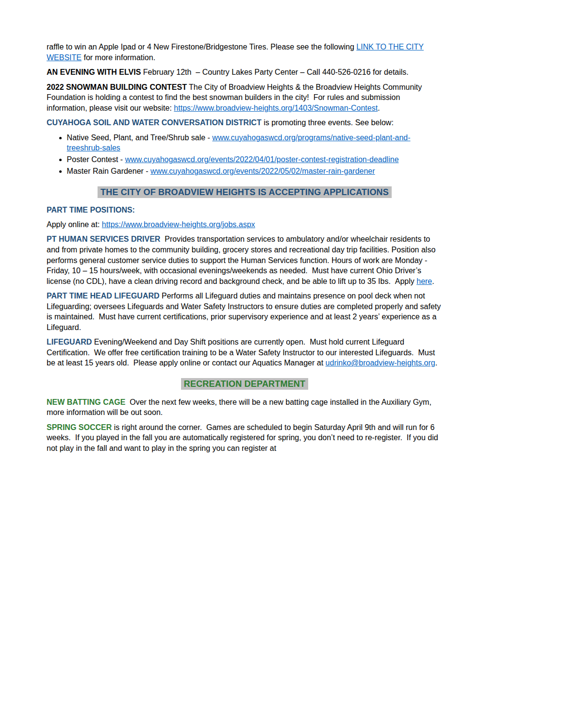raffle to win an Apple Ipad or 4 New Firestone/Bridgestone Tires. Please see the following LINK TO THE CITY WEBSITE for more information.
AN EVENING WITH ELVIS February 12th – Country Lakes Party Center – Call 440-526-0216 for details.
2022 SNOWMAN BUILDING CONTEST The City of Broadview Heights & the Broadview Heights Community Foundation is holding a contest to find the best snowman builders in the city! For rules and submission information, please visit our website: https://www.broadview-heights.org/1403/Snowman-Contest.
CUYAHOGA SOIL AND WATER CONVERSATION DISTRICT is promoting three events. See below:
Native Seed, Plant, and Tree/Shrub sale - www.cuyahogaswcd.org/programs/native-seed-plant-and-treeshrub-sales
Poster Contest - www.cuyahogaswcd.org/events/2022/04/01/poster-contest-registration-deadline
Master Rain Gardener - www.cuyahogaswcd.org/events/2022/05/02/master-rain-gardener
THE CITY OF BROADVIEW HEIGHTS IS ACCEPTING APPLICATIONS
PART TIME POSITIONS:
Apply online at: https://www.broadview-heights.org/jobs.aspx
PT HUMAN SERVICES DRIVER Provides transportation services to ambulatory and/or wheelchair residents to and from private homes to the community building, grocery stores and recreational day trip facilities. Position also performs general customer service duties to support the Human Services function. Hours of work are Monday - Friday, 10 – 15 hours/week, with occasional evenings/weekends as needed. Must have current Ohio Driver’s license (no CDL), have a clean driving record and background check, and be able to lift up to 35 Ibs. Apply here.
PART TIME HEAD LIFEGUARD Performs all Lifeguard duties and maintains presence on pool deck when not Lifeguarding; oversees Lifeguards and Water Safety Instructors to ensure duties are completed properly and safety is maintained. Must have current certifications, prior supervisory experience and at least 2 years’ experience as a Lifeguard.
LIFEGUARD Evening/Weekend and Day Shift positions are currently open. Must hold current Lifeguard Certification. We offer free certification training to be a Water Safety Instructor to our interested Lifeguards. Must be at least 15 years old. Please apply online or contact our Aquatics Manager at udrinko@broadview-heights.org.
RECREATION DEPARTMENT
NEW BATTING CAGE Over the next few weeks, there will be a new batting cage installed in the Auxiliary Gym, more information will be out soon.
SPRING SOCCER is right around the corner. Games are scheduled to begin Saturday April 9th and will run for 6 weeks. If you played in the fall you are automatically registered for spring, you don’t need to re-register. If you did not play in the fall and want to play in the spring you can register at